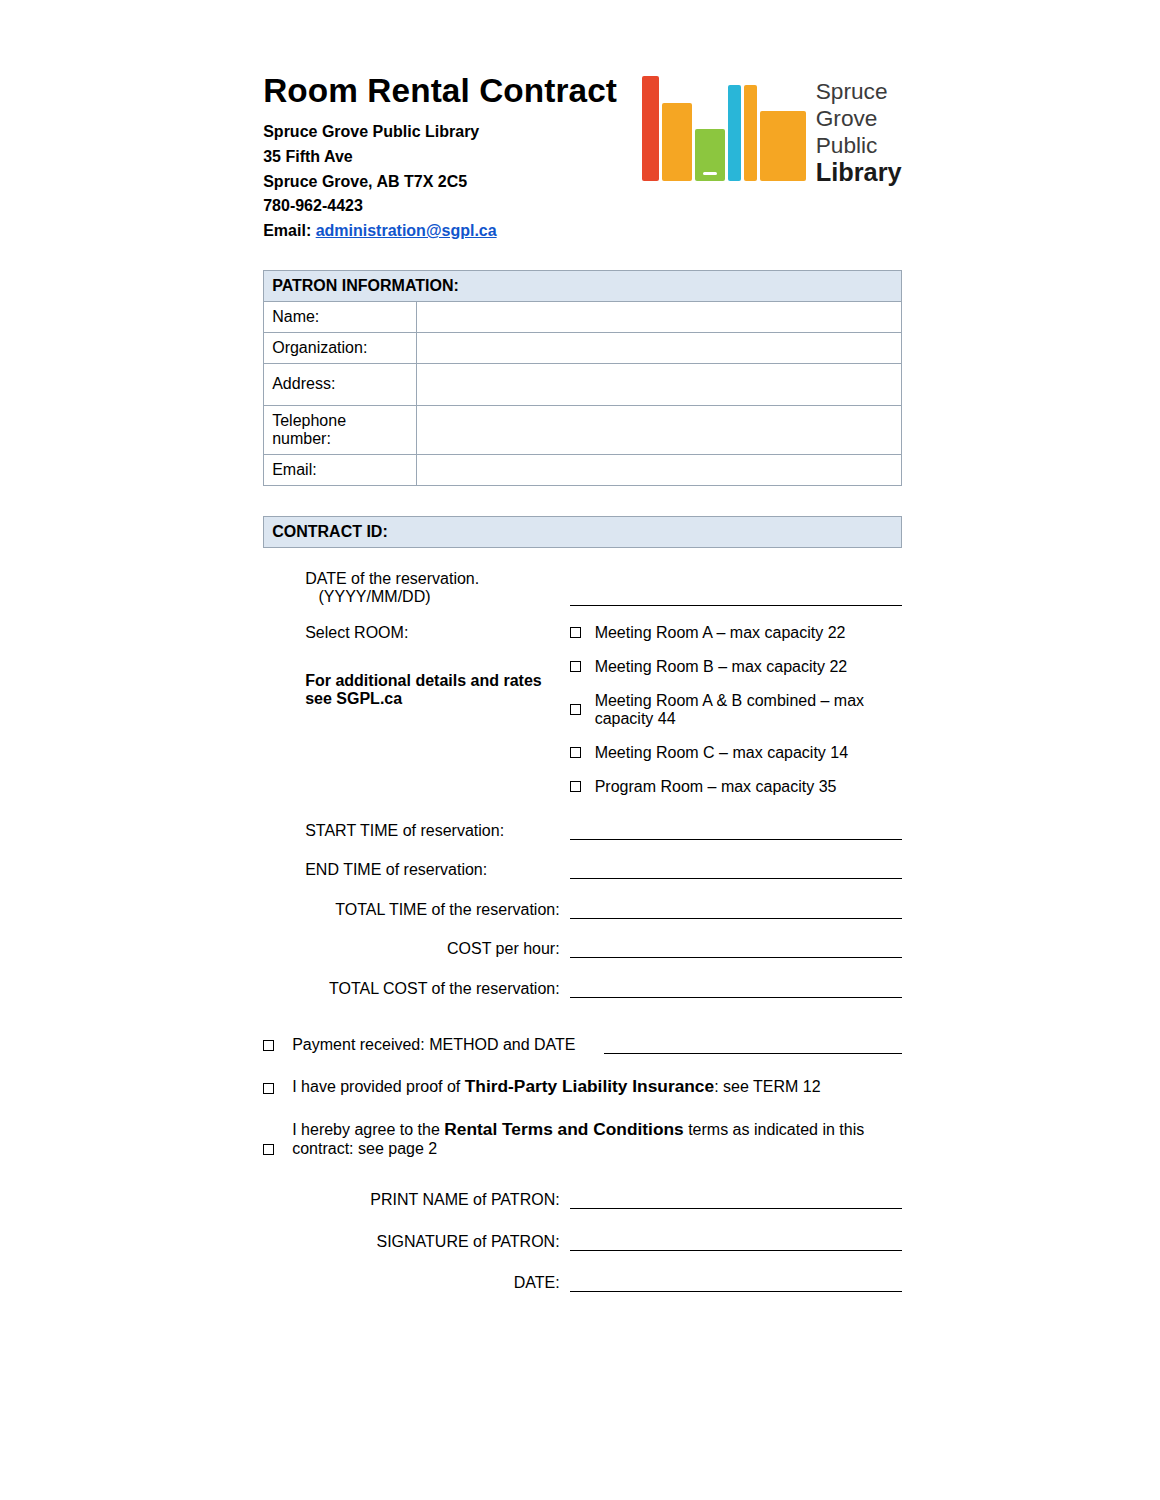Room Rental Contract
Spruce Grove Public Library
35 Fifth Ave
Spruce Grove, AB T7X 2C5
780-962-4423
Email: administration@sgpl.ca
Spruce
Grove
Public
Library
| PATRON INFORMATION: |
| Name: | |
| Organization: | |
| Address: | |
| Telephone number: | |
| Email: | |
| CONTRACT ID: |
DATE of the reservation. (YYYY/MM/DD)
Select ROOM:
For additional details and rates see SGPL.ca
Meeting Room A – max capacity 22
Meeting Room B – max capacity 22
Meeting Room A & B combined – max capacity 44
Meeting Room C – max capacity 14
Program Room – max capacity 35
START TIME of reservation:
END TIME of reservation:
TOTAL TIME of the reservation:
COST per hour:
TOTAL COST of the reservation:
Payment received: METHOD and DATE
I have provided proof of Third-Party Liability Insurance: see TERM 12
I hereby agree to the Rental Terms and Conditions terms as indicated in this contract: see page 2
PRINT NAME of PATRON:
SIGNATURE of PATRON:
DATE: